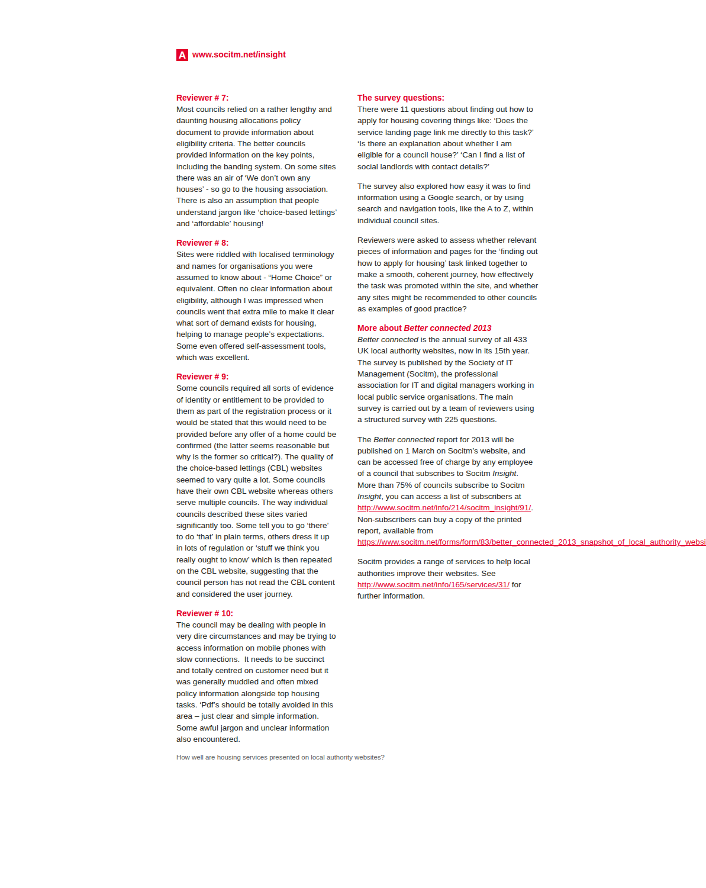A
www.socitm.net/insight
Reviewer # 7:
Most councils relied on a rather lengthy and daunting housing allocations policy document to provide information about eligibility criteria. The better councils provided information on the key points, including the banding system. On some sites there was an air of ‘We don’t own any houses’ - so go to the housing association. There is also an assumption that people understand jargon like ‘choice-based lettings’ and ‘affordable’ housing!
Reviewer # 8:
Sites were riddled with localised terminology and names for organisations you were assumed to know about - “Home Choice” or equivalent. Often no clear information about eligibility, although I was impressed when councils went that extra mile to make it clear what sort of demand exists for housing, helping to manage people’s expectations. Some even offered self-assessment tools, which was excellent.
Reviewer # 9:
Some councils required all sorts of evidence of identity or entitlement to be provided to them as part of the registration process or it would be stated that this would need to be provided before any offer of a home could be confirmed (the latter seems reasonable but why is the former so critical?). The quality of the choice-based lettings (CBL) websites seemed to vary quite a lot. Some councils have their own CBL website whereas others serve multiple councils. The way individual councils described these sites varied significantly too. Some tell you to go ‘there’ to do ‘that’ in plain terms, others dress it up in lots of regulation or ‘stuff we think you really ought to know’ which is then repeated on the CBL website, suggesting that the council person has not read the CBL content and considered the user journey.
Reviewer # 10:
The council may be dealing with people in very dire circumstances and may be trying to access information on mobile phones with slow connections. It needs to be succinct and totally centred on customer need but it was generally muddled and often mixed policy information alongside top housing tasks. ‘Pdf’s should be totally avoided in this area – just clear and simple information. Some awful jargon and unclear information also encountered.
The survey questions:
There were 11 questions about finding out how to apply for housing covering things like: ‘Does the service landing page link me directly to this task?’ ‘Is there an explanation about whether I am eligible for a council house?’ ‘Can I find a list of social landlords with contact details?’
The survey also explored how easy it was to find information using a Google search, or by using search and navigation tools, like the A to Z, within individual council sites.
Reviewers were asked to assess whether relevant pieces of information and pages for the ‘finding out how to apply for housing’ task linked together to make a smooth, coherent journey, how effectively the task was promoted within the site, and whether any sites might be recommended to other councils as examples of good practice?
More about Better connected 2013
Better connected is the annual survey of all 433 UK local authority websites, now in its 15th year. The survey is published by the Society of IT Management (Socitm), the professional association for IT and digital managers working in local public service organisations. The main survey is carried out by a team of reviewers using a structured survey with 225 questions.
The Better connected report for 2013 will be published on 1 March on Socitm’s website, and can be accessed free of charge by any employee of a council that subscribes to Socitm Insight. More than 75% of councils subscribe to Socitm Insight, you can access a list of subscribers at http://www.socitm.net/info/214/socitm_insight/91/. Non-subscribers can buy a copy of the printed report, available from https://www.socitm.net/forms/form/83/better_connected_2013_snapshot_of_local_authority_websites.
Socitm provides a range of services to help local authorities improve their websites. See http://www.socitm.net/info/165/services/31/ for further information.
How well are housing services presented on local authority websites?